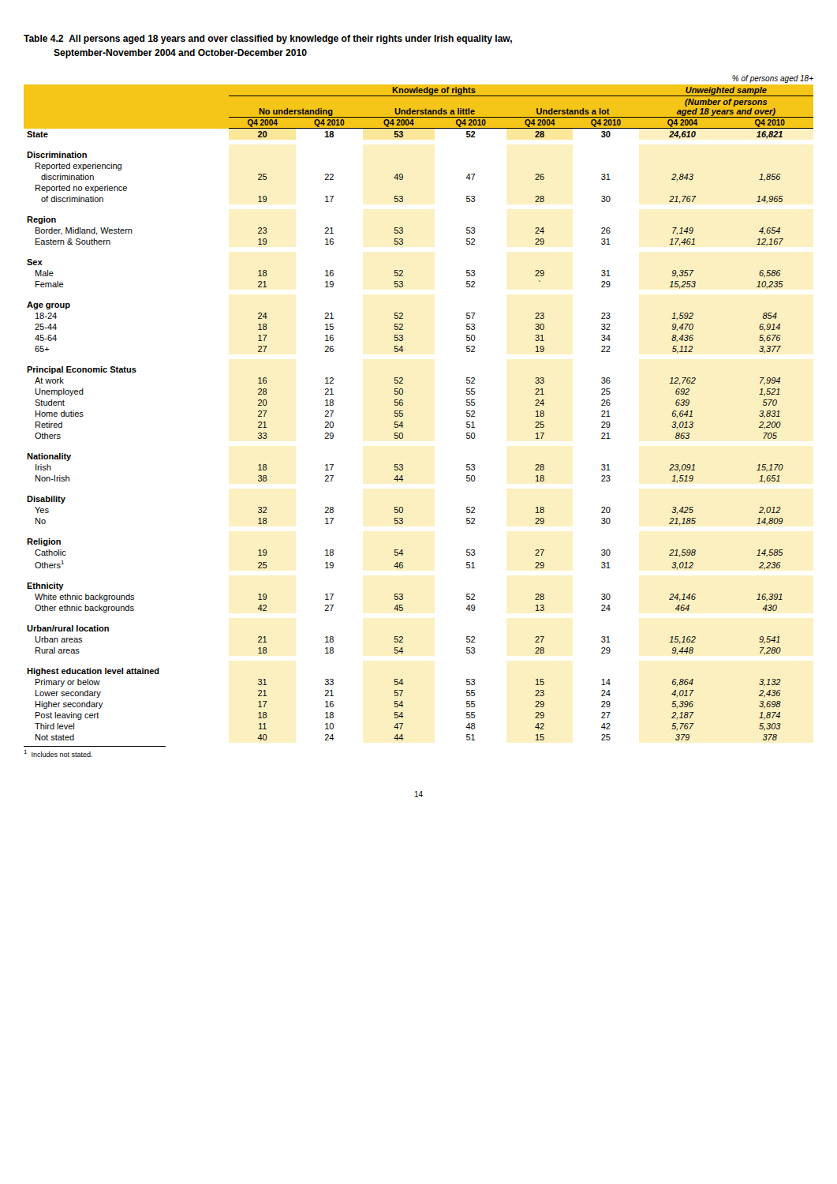Table 4.2 All persons aged 18 years and over classified by knowledge of their rights under Irish equality law, September-November 2004 and October-December 2010
% of persons aged 18+
| | Knowledge of rights | Unweighted sample |
| --- | --- | --- |
| No understanding | Understands a little | Understands a lot | (Number of persons aged 18 years and over) |
| Q4 2004 | Q4 2010 | Q4 2004 | Q4 2010 | Q4 2004 | Q4 2010 | Q4 2004 | Q4 2010 |
| State | 20 | 18 | 53 | 52 | 28 | 30 | 24,610 | 16,821 |
| Discrimination | | | | | | | | |
| Reported experiencing | | | | | | | | |
| discrimination | 25 | 22 | 49 | 47 | 26 | 31 | 2,843 | 1,856 |
| Reported no experience | | | | | | | | |
| of discrimination | 19 | 17 | 53 | 53 | 28 | 30 | 21,767 | 14,965 |
| Region | | | | | | | | |
| Border, Midland, Western | 23 | 21 | 53 | 53 | 24 | 26 | 7,149 | 4,654 |
| Eastern & Southern | 19 | 16 | 53 | 52 | 29 | 31 | 17,461 | 12,167 |
| Sex | | | | | | | | |
| Male | 18 | 16 | 52 | 53 | 29 | 31 | 9,357 | 6,586 |
| Female | 21 | 19 | 53 | 52 | ` | 29 | 15,253 | 10,235 |
| Age group | | | | | | | | |
| 18-24 | 24 | 21 | 52 | 57 | 23 | 23 | 1,592 | 854 |
| 25-44 | 18 | 15 | 52 | 53 | 30 | 32 | 9,470 | 6,914 |
| 45-64 | 17 | 16 | 53 | 50 | 31 | 34 | 8,436 | 5,676 |
| 65+ | 27 | 26 | 54 | 52 | 19 | 22 | 5,112 | 3,377 |
| Principal Economic Status | | | | | | | | |
| At work | 16 | 12 | 52 | 52 | 33 | 36 | 12,762 | 7,994 |
| Unemployed | 28 | 21 | 50 | 55 | 21 | 25 | 692 | 1,521 |
| Student | 20 | 18 | 56 | 55 | 24 | 26 | 639 | 570 |
| Home duties | 27 | 27 | 55 | 52 | 18 | 21 | 6,641 | 3,831 |
| Retired | 21 | 20 | 54 | 51 | 25 | 29 | 3,013 | 2,200 |
| Others | 33 | 29 | 50 | 50 | 17 | 21 | 863 | 705 |
| Nationality | | | | | | | | |
| Irish | 18 | 17 | 53 | 53 | 28 | 31 | 23,091 | 15,170 |
| Non-Irish | 38 | 27 | 44 | 50 | 18 | 23 | 1,519 | 1,651 |
| Disability | | | | | | | | |
| Yes | 32 | 28 | 50 | 52 | 18 | 20 | 3,425 | 2,012 |
| No | 18 | 17 | 53 | 52 | 29 | 30 | 21,185 | 14,809 |
| Religion | | | | | | | | |
| Catholic | 19 | 18 | 54 | 53 | 27 | 30 | 21,598 | 14,585 |
| Others 1 | 25 | 19 | 46 | 51 | 29 | 31 | 3,012 | 2,236 |
| Ethnicity | | | | | | | | |
| White ethnic backgrounds | 19 | 17 | 53 | 52 | 28 | 30 | 24,146 | 16,391 |
| Other ethnic backgrounds | 42 | 27 | 45 | 49 | 13 | 24 | 464 | 430 |
| Urban/rural location | | | | | | | | |
| Urban areas | 21 | 18 | 52 | 52 | 27 | 31 | 15,162 | 9,541 |
| Rural areas | 18 | 18 | 54 | 53 | 28 | 29 | 9,448 | 7,280 |
| Highest education level attained | | | | | | | | |
| Primary or below | 31 | 33 | 54 | 53 | 15 | 14 | 6,864 | 3,132 |
| Lower secondary | 21 | 21 | 57 | 55 | 23 | 24 | 4,017 | 2,436 |
| Higher secondary | 17 | 16 | 54 | 55 | 29 | 29 | 5,396 | 3,698 |
| Post leaving cert | 18 | 18 | 54 | 55 | 29 | 27 | 2,187 | 1,874 |
| Third level | 11 | 10 | 47 | 48 | 42 | 42 | 5,767 | 5,303 |
| Not stated | 40 | 24 | 44 | 51 | 15 | 25 | 379 | 378 |
1 Includes not stated.
14